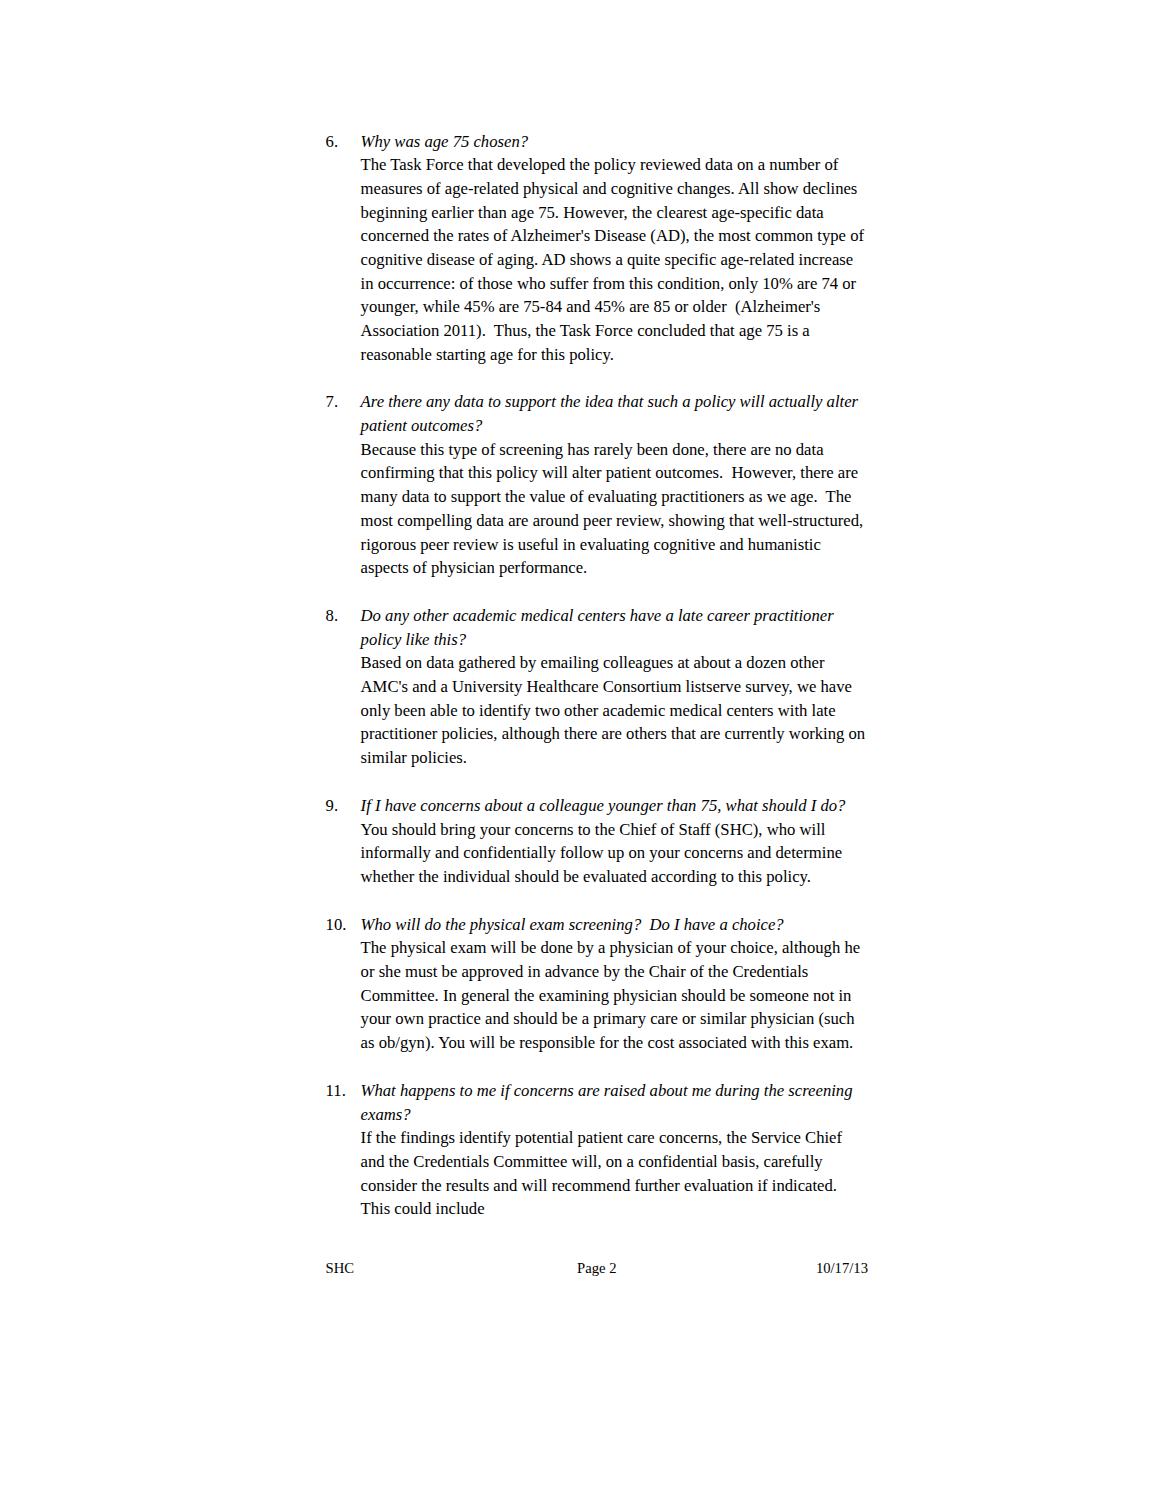6. Why was age 75 chosen? The Task Force that developed the policy reviewed data on a number of measures of age-related physical and cognitive changes. All show declines beginning earlier than age 75. However, the clearest age-specific data concerned the rates of Alzheimer's Disease (AD), the most common type of cognitive disease of aging. AD shows a quite specific age-related increase in occurrence: of those who suffer from this condition, only 10% are 74 or younger, while 45% are 75-84 and 45% are 85 or older (Alzheimer's Association 2011). Thus, the Task Force concluded that age 75 is a reasonable starting age for this policy.
7. Are there any data to support the idea that such a policy will actually alter patient outcomes? Because this type of screening has rarely been done, there are no data confirming that this policy will alter patient outcomes. However, there are many data to support the value of evaluating practitioners as we age. The most compelling data are around peer review, showing that well-structured, rigorous peer review is useful in evaluating cognitive and humanistic aspects of physician performance.
8. Do any other academic medical centers have a late career practitioner policy like this? Based on data gathered by emailing colleagues at about a dozen other AMC's and a University Healthcare Consortium listserve survey, we have only been able to identify two other academic medical centers with late practitioner policies, although there are others that are currently working on similar policies.
9. If I have concerns about a colleague younger than 75, what should I do? You should bring your concerns to the Chief of Staff (SHC), who will informally and confidentially follow up on your concerns and determine whether the individual should be evaluated according to this policy.
10. Who will do the physical exam screening? Do I have a choice? The physical exam will be done by a physician of your choice, although he or she must be approved in advance by the Chair of the Credentials Committee. In general the examining physician should be someone not in your own practice and should be a primary care or similar physician (such as ob/gyn). You will be responsible for the cost associated with this exam.
11. What happens to me if concerns are raised about me during the screening exams? If the findings identify potential patient care concerns, the Service Chief and the Credentials Committee will, on a confidential basis, carefully consider the results and will recommend further evaluation if indicated. This could include
SHC
Page 2
10/17/13